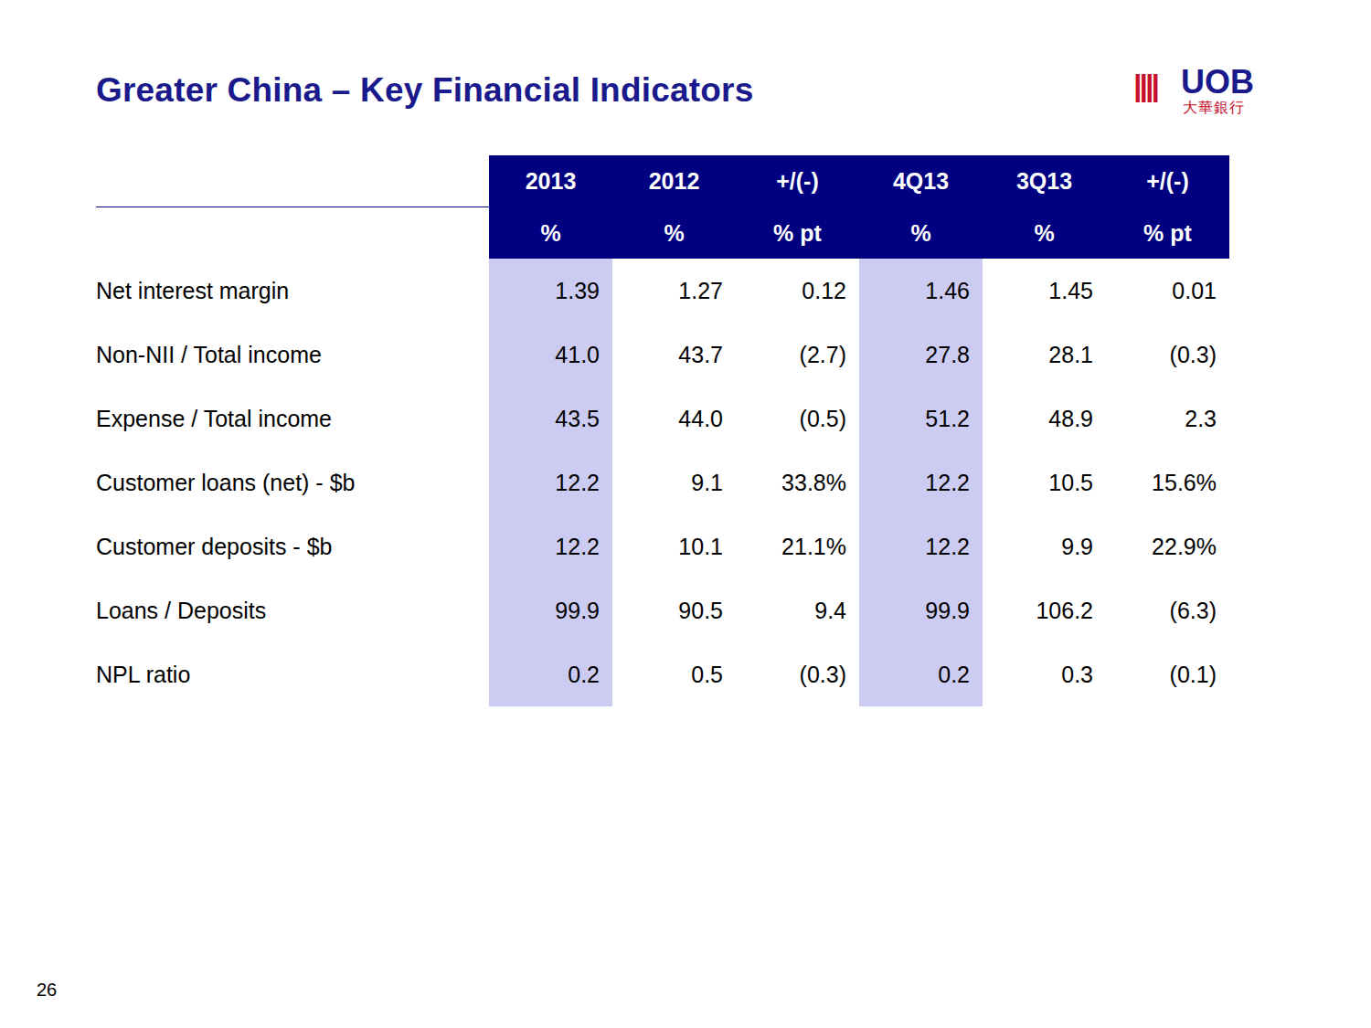Greater China – Key Financial Indicators
||||
UOB
大華銀行
| | 2013 | 2012 | +/(-) | 4Q13 | 3Q13 | +/(-) |
| --- | --- | --- | --- | --- | --- | --- |
| | % | % | % pt | % | % | % pt |
| Net interest margin | 1.39 | 1.27 | 0.12 | 1.46 | 1.45 | 0.01 |
| Non-NII / Total income | 41.0 | 43.7 | (2.7) | 27.8 | 28.1 | (0.3) |
| Expense / Total income | 43.5 | 44.0 | (0.5) | 51.2 | 48.9 | 2.3 |
| Customer loans (net) - $b | 12.2 | 9.1 | 33.8% | 12.2 | 10.5 | 15.6% |
| Customer deposits - $b | 12.2 | 10.1 | 21.1% | 12.2 | 9.9 | 22.9% |
| Loans / Deposits | 99.9 | 90.5 | 9.4 | 99.9 | 106.2 | (6.3) |
| NPL ratio | 0.2 | 0.5 | (0.3) | 0.2 | 0.3 | (0.1) |
26